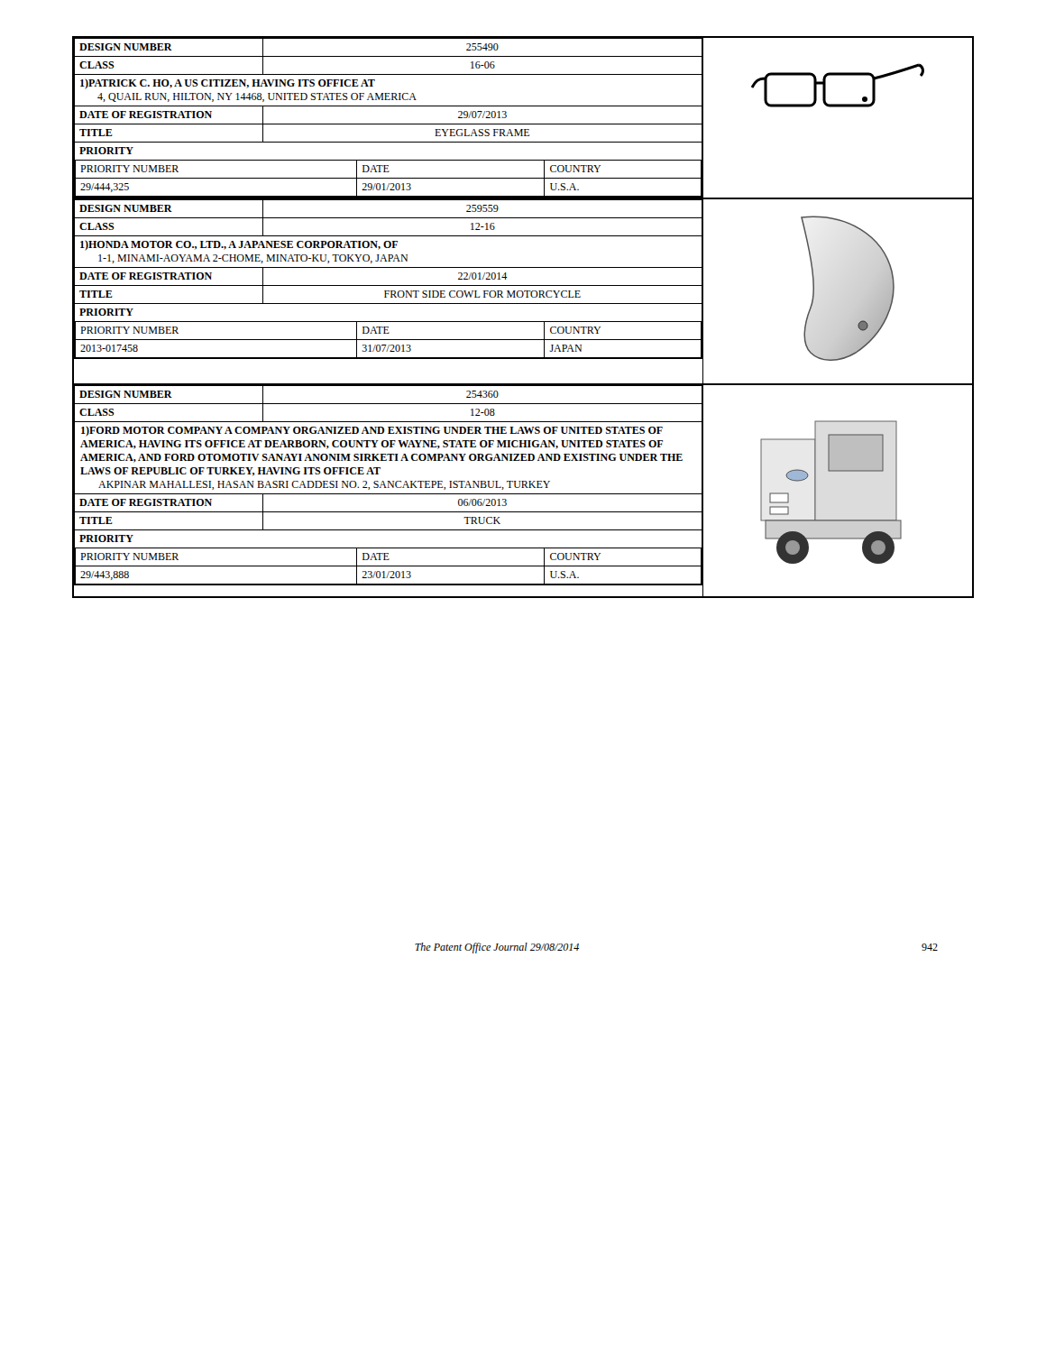| / DESIGN NUMBER / 255490 / / CLASS / 16-06 / / 1)PATRICK C. HO, A US CITIZEN, HAVING ITS OFFICE AT 4, QUAIL RUN, HILTON, NY 14468, UNITED STATES OF AMERICA / / DATE OF REGISTRATION / 29/07/2013 / / TITLE / EYEGLASS FRAME / / PRIORITY / / / PRIORITY NUMBER / DATE / COUNTRY / / 29/444,325 / 29/01/2013 / U.S.A. / / | |
| / DESIGN NUMBER / 259559 / / CLASS / 12-16 / / 1)HONDA MOTOR CO., LTD., A JAPANESE CORPORATION, OF 1-1, MINAMI-AOYAMA 2-CHOME, MINATO-KU, TOKYO, JAPAN / / DATE OF REGISTRATION / 22/01/2014 / / TITLE / FRONT SIDE COWL FOR MOTORCYCLE / / PRIORITY / / / PRIORITY NUMBER / DATE / COUNTRY / / 2013-017458 / 31/07/2013 / JAPAN / / | |
| / DESIGN NUMBER / 254360 / / CLASS / 12-08 / / 1)FORD MOTOR COMPANY A COMPANY ORGANIZED AND EXISTING UNDER THE LAWS OF UNITED STATES OF AMERICA, HAVING ITS OFFICE AT DEARBORN, COUNTY OF WAYNE, STATE OF MICHIGAN, UNITED STATES OF AMERICA, AND FORD OTOMOTIV SANAYI ANONIM SIRKETI A COMPANY ORGANIZED AND EXISTING UNDER THE LAWS OF REPUBLIC OF TURKEY, HAVING ITS OFFICE AT AKPINAR MAHALLESI, HASAN BASRI CADDESI NO. 2, SANCAKTEPE, ISTANBUL, TURKEY / / DATE OF REGISTRATION / 06/06/2013 / / TITLE / TRUCK / / PRIORITY / / / PRIORITY NUMBER / DATE / COUNTRY / / 29/443,888 / 23/01/2013 / U.S.A. / / | |
The Patent Office Journal 29/08/2014 942